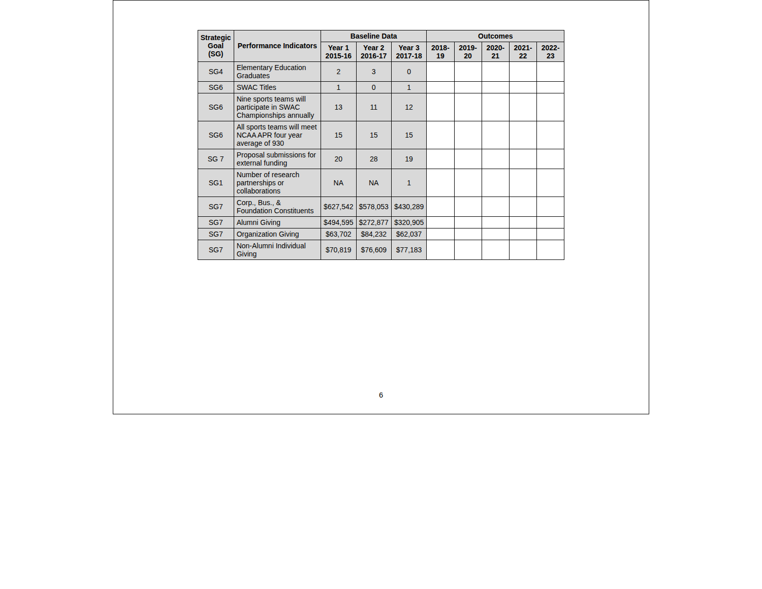| Strategic Goal (SG) | Performance Indicators | Baseline Data | Outcomes |
| --- | --- | --- | --- |
| Year 1 2015-16 | Year 2 2016-17 | Year 3 2017-18 | 2018-19 | 2019-20 | 2020-21 | 2021-22 | 2022-23 |
| SG4 | Elementary Education Graduates | 2 | 3 | 0 | | | | | |
| SG6 | SWAC Titles | 1 | 0 | 1 | | | | | |
| SG6 | Nine sports teams will participate in SWAC Championships annually | 13 | 11 | 12 | | | | | |
| SG6 | All sports teams will meet NCAA APR four year average of 930 | 15 | 15 | 15 | | | | | |
| SG 7 | Proposal submissions for external funding | 20 | 28 | 19 | | | | | |
| SG1 | Number of research partnerships or collaborations | NA | NA | 1 | | | | | |
| SG7 | Corp., Bus., & Foundation Constituents | $627,542 | $578,053 | $430,289 | | | | | |
| SG7 | Alumni Giving | $494,595 | $272,877 | $320,905 | | | | | |
| SG7 | Organization Giving | $63,702 | $84,232 | $62,037 | | | | | |
| SG7 | Non-Alumni Individual Giving | $70,819 | $76,609 | $77,183 | | | | | |
6